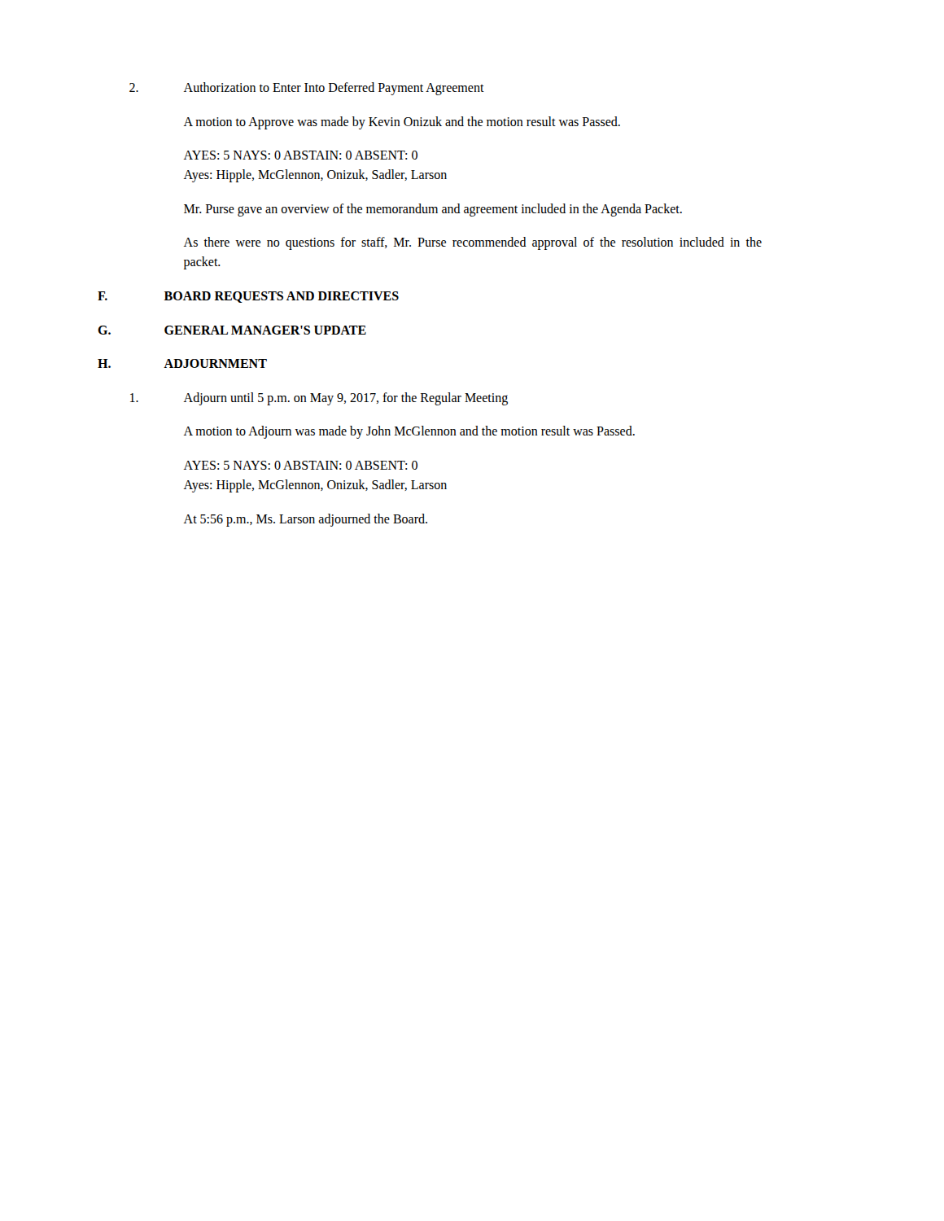2. Authorization to Enter Into Deferred Payment Agreement
A motion to Approve was made by Kevin Onizuk and the motion result was Passed.
AYES: 5 NAYS: 0 ABSTAIN: 0 ABSENT: 0 Ayes: Hipple, McGlennon, Onizuk, Sadler, Larson
Mr. Purse gave an overview of the memorandum and agreement included in the Agenda Packet.
As there were no questions for staff, Mr. Purse recommended approval of the resolution included in the packet.
F. BOARD REQUESTS AND DIRECTIVES
G. GENERAL MANAGER'S UPDATE
H. ADJOURNMENT
1. Adjourn until 5 p.m. on May 9, 2017, for the Regular Meeting
A motion to Adjourn was made by John McGlennon and the motion result was Passed.
AYES: 5 NAYS: 0 ABSTAIN: 0 ABSENT: 0 Ayes: Hipple, McGlennon, Onizuk, Sadler, Larson
At 5:56 p.m., Ms. Larson adjourned the Board.